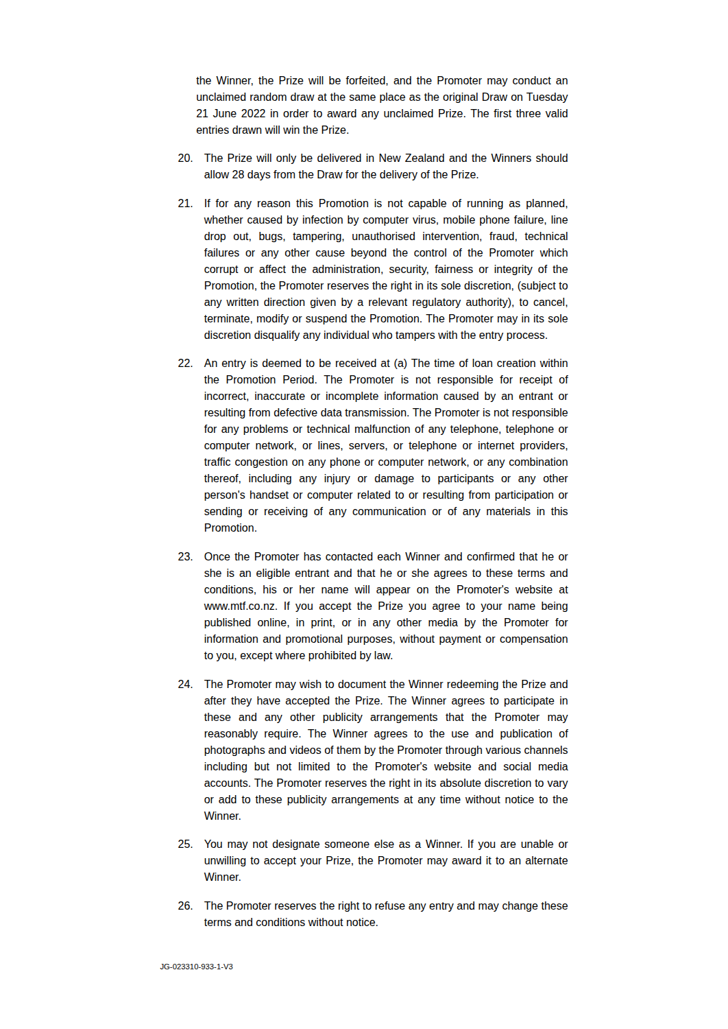the Winner, the Prize will be forfeited, and the Promoter may conduct an unclaimed random draw at the same place as the original Draw on Tuesday 21 June 2022 in order to award any unclaimed Prize. The first three valid entries drawn will win the Prize.
The Prize will only be delivered in New Zealand and the Winners should allow 28 days from the Draw for the delivery of the Prize.
If for any reason this Promotion is not capable of running as planned, whether caused by infection by computer virus, mobile phone failure, line drop out, bugs, tampering, unauthorised intervention, fraud, technical failures or any other cause beyond the control of the Promoter which corrupt or affect the administration, security, fairness or integrity of the Promotion, the Promoter reserves the right in its sole discretion, (subject to any written direction given by a relevant regulatory authority), to cancel, terminate, modify or suspend the Promotion. The Promoter may in its sole discretion disqualify any individual who tampers with the entry process.
An entry is deemed to be received at (a) The time of loan creation within the Promotion Period. The Promoter is not responsible for receipt of incorrect, inaccurate or incomplete information caused by an entrant or resulting from defective data transmission. The Promoter is not responsible for any problems or technical malfunction of any telephone, telephone or computer network, or lines, servers, or telephone or internet providers, traffic congestion on any phone or computer network, or any combination thereof, including any injury or damage to participants or any other person's handset or computer related to or resulting from participation or sending or receiving of any communication or of any materials in this Promotion.
Once the Promoter has contacted each Winner and confirmed that he or she is an eligible entrant and that he or she agrees to these terms and conditions, his or her name will appear on the Promoter's website at www.mtf.co.nz. If you accept the Prize you agree to your name being published online, in print, or in any other media by the Promoter for information and promotional purposes, without payment or compensation to you, except where prohibited by law.
The Promoter may wish to document the Winner redeeming the Prize and after they have accepted the Prize. The Winner agrees to participate in these and any other publicity arrangements that the Promoter may reasonably require. The Winner agrees to the use and publication of photographs and videos of them by the Promoter through various channels including but not limited to the Promoter's website and social media accounts. The Promoter reserves the right in its absolute discretion to vary or add to these publicity arrangements at any time without notice to the Winner.
You may not designate someone else as a Winner. If you are unable or unwilling to accept your Prize, the Promoter may award it to an alternate Winner.
The Promoter reserves the right to refuse any entry and may change these terms and conditions without notice.
JG-023310-933-1-V3